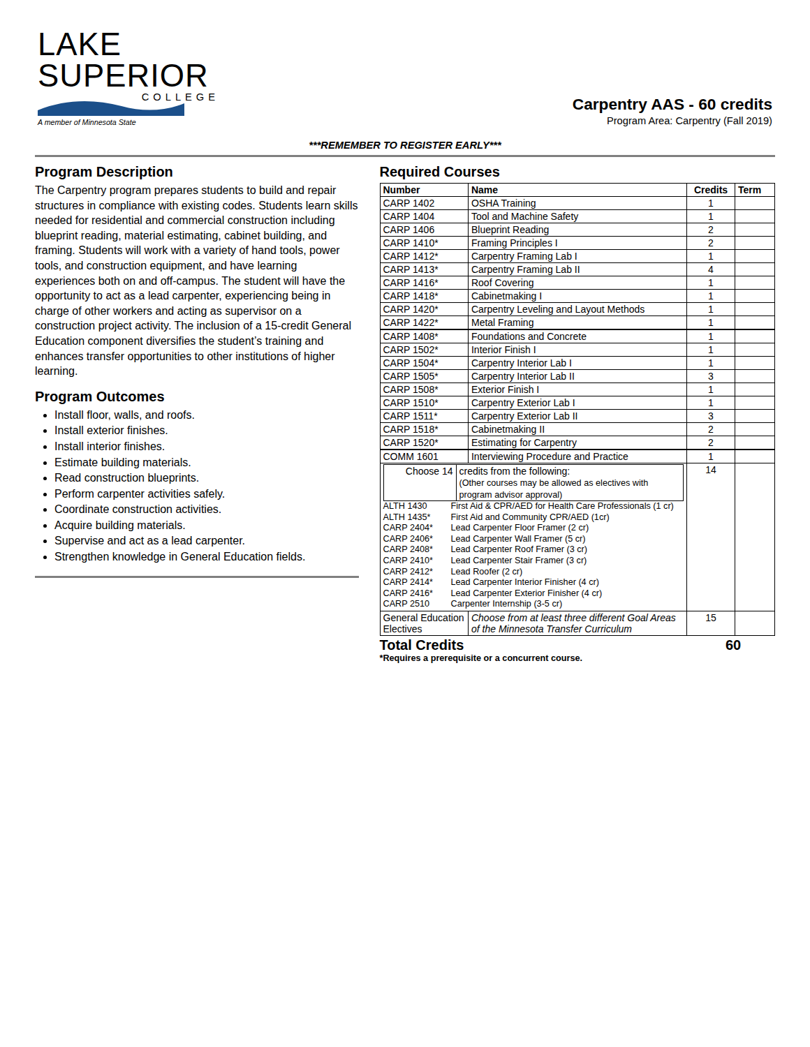| LAKE SUPERIOR COLLEGE A member of Minnesota State | Carpentry AAS - 60 credits Program Area: Carpentry (Fall 2019) |
***REMEMBER TO REGISTER EARLY***
Program Description
The Carpentry program prepares students to build and repair structures in compliance with existing codes. Students learn skills needed for residential and commercial construction including blueprint reading, material estimating, cabinet building, and framing. Students will work with a variety of hand tools, power tools, and construction equipment, and have learning experiences both on and off-campus. The student will have the opportunity to act as a lead carpenter, experiencing being in charge of other workers and acting as supervisor on a construction project activity. The inclusion of a 15-credit General Education component diversifies the student’s training and enhances transfer opportunities to other institutions of higher learning.
Program Outcomes
Install floor, walls, and roofs.
Install exterior finishes.
Install interior finishes.
Estimate building materials.
Read construction blueprints.
Perform carpenter activities safely.
Coordinate construction activities.
Acquire building materials.
Supervise and act as a lead carpenter.
Strengthen knowledge in General Education fields.
Required Courses
| Number | Name | Credits | Term |
| --- | --- | --- | --- |
| CARP 1402 | OSHA Training | 1 | |
| CARP 1404 | Tool and Machine Safety | 1 | |
| CARP 1406 | Blueprint Reading | 2 | |
| CARP 1410* | Framing Principles I | 2 | |
| CARP 1412* | Carpentry Framing Lab I | 1 | |
| CARP 1413* | Carpentry Framing Lab II | 4 | |
| CARP 1416* | Roof Covering | 1 | |
| CARP 1418* | Cabinetmaking I | 1 | |
| CARP 1420* | Carpentry Leveling and Layout Methods | 1 | |
| CARP 1422* | Metal Framing | 1 | |
| CARP 1408* | Foundations and Concrete | 1 | |
| CARP 1502* | Interior Finish I | 1 | |
| CARP 1504* | Carpentry Interior Lab I | 1 | |
| CARP 1505* | Carpentry Interior Lab II | 3 | |
| CARP 1508* | Exterior Finish I | 1 | |
| CARP 1510* | Carpentry Exterior Lab I | 1 | |
| CARP 1511* | Carpentry Exterior Lab II | 3 | |
| CARP 1518* | Cabinetmaking II | 2 | |
| CARP 1520* | Estimating for Carpentry | 2 | |
| COMM 1601 | Interviewing Procedure and Practice | 1 | |
| / Choose 14 / credits from the following: (Other courses may be allowed as electives with program advisor approval) / / ALTH 1430 / First Aid & CPR/AED for Health Care Professionals (1 cr) / / ALTH 1435* / First Aid and Community CPR/AED (1cr) / / CARP 2404* / Lead Carpenter Floor Framer (2 cr) / / CARP 2406* / Lead Carpenter Wall Framer (5 cr) / / CARP 2408* / Lead Carpenter Roof Framer (3 cr) / / CARP 2410* / Lead Carpenter Stair Framer (3 cr) / / CARP 2412* / Lead Roofer (2 cr) / / CARP 2414* / Lead Carpenter Interior Finisher (4 cr) / / CARP 2416* / Lead Carpenter Exterior Finisher (4 cr) / / CARP 2510 / Carpenter Internship (3-5 cr) / | 14 | |
| General Education Electives | Choose from at least three different Goal Areas of the Minnesota Transfer Curriculum | 15 | |
Total Credits
60
*Requires a prerequisite or a concurrent course.